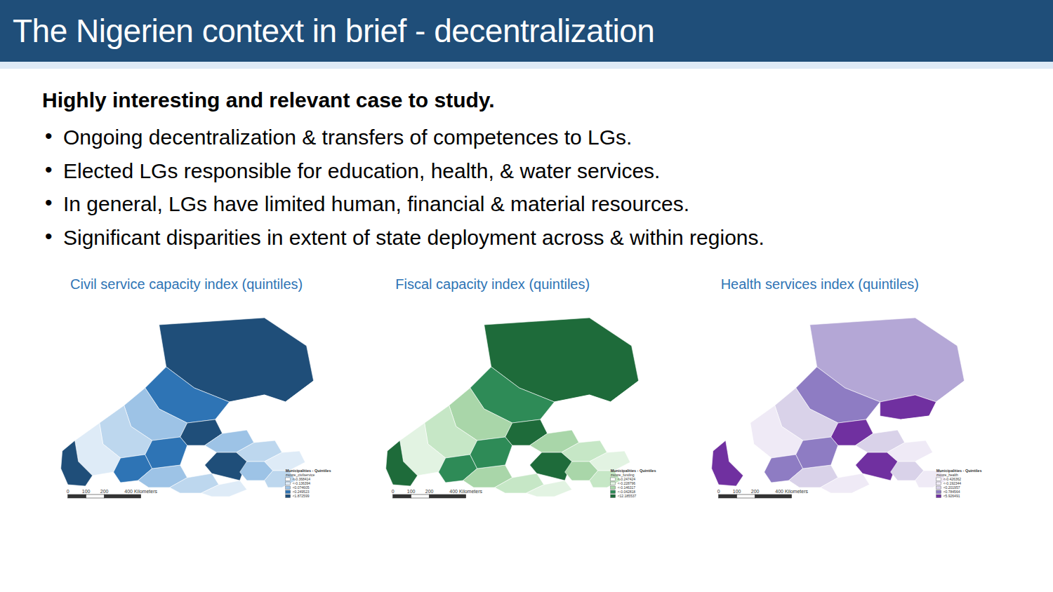The Nigerien context in brief - decentralization
Highly interesting and relevant case to study.
Ongoing decentralization & transfers of competences to LGs.
Elected LGs responsible for education, health, & water services.
In general, LGs have limited human, financial & material resources.
Significant disparities in extent of state deployment across & within regions.
Civil service capacity index (quintiles)
Municipalities - Quintiles zscore_civilservice <-0.368414 <-0.136394 <0.074605 <0.249523 <1.872599 0 100 200 400 Kilometers
Fiscal capacity index (quintiles)
Municipalities - Quintiles zscore_funding <-0.247424 <-0.228796 <-0.146317 <-0.042818 <12.185537 0 100 200 400 Kilometers
Health services index (quintiles)
Municipalities - Quintiles zscore_health <-0.426362 <-0.192344 <0.201957 <0.784564 <5.926491 0 100 200 400 Kilometers